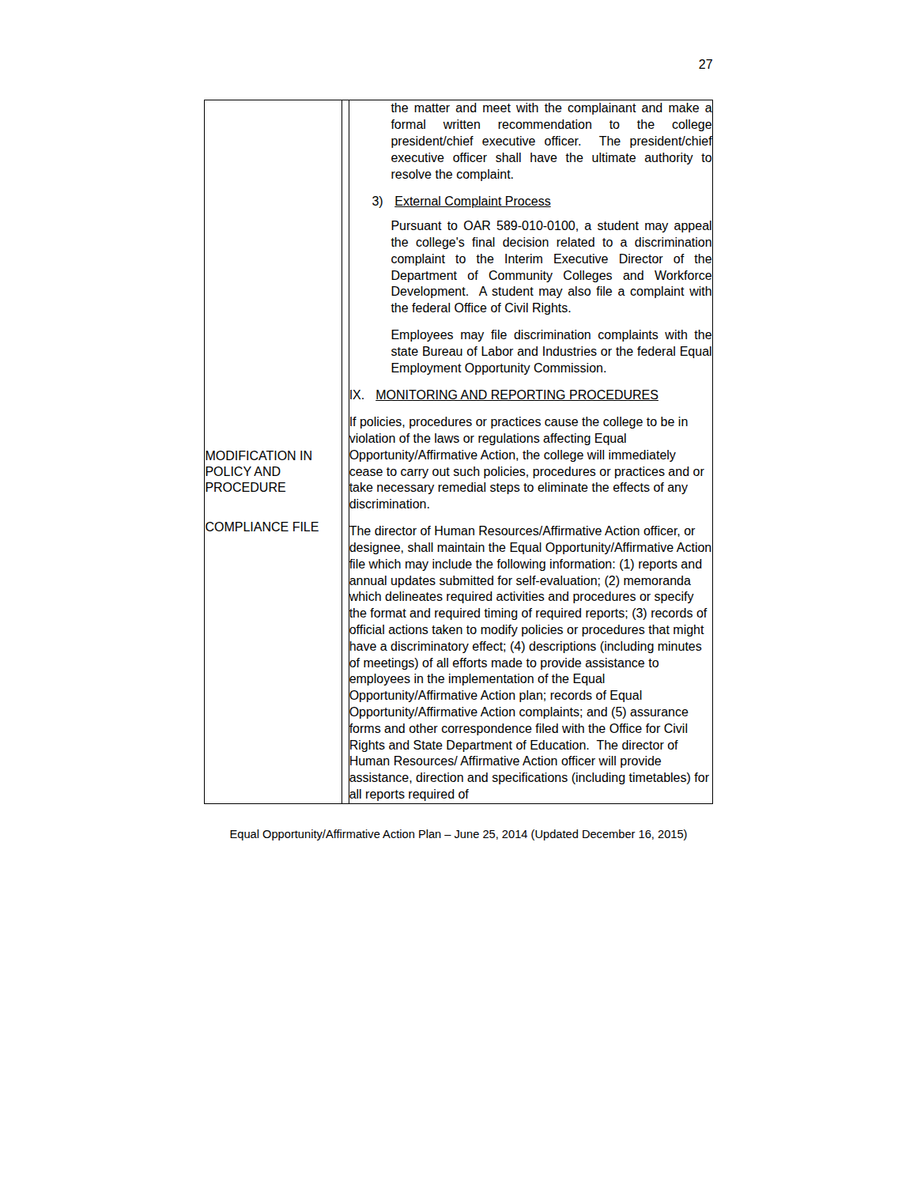27
| MODIFICATION IN POLICY AND PROCEDURE COMPLIANCE FILE | | the matter and meet with the complainant and make a formal written recommendation to the college president/chief executive officer. The president/chief executive officer shall have the ultimate authority to resolve the complaint. 3) External Complaint Process Pursuant to OAR 589-010-0100, a student may appeal the college's final decision related to a discrimination complaint to the Interim Executive Director of the Department of Community Colleges and Workforce Development. A student may also file a complaint with the federal Office of Civil Rights. Employees may file discrimination complaints with the state Bureau of Labor and Industries or the federal Equal Employment Opportunity Commission. IX. MONITORING AND REPORTING PROCEDURES If policies, procedures or practices cause the college to be in violation of the laws or regulations affecting Equal Opportunity/Affirmative Action, the college will immediately cease to carry out such policies, procedures or practices and or take necessary remedial steps to eliminate the effects of any discrimination. The director of Human Resources/Affirmative Action officer, or designee, shall maintain the Equal Opportunity/Affirmative Action file which may include the following information: (1) reports and annual updates submitted for self-evaluation; (2) memoranda which delineates required activities and procedures or specify the format and required timing of required reports; (3) records of official actions taken to modify policies or procedures that might have a discriminatory effect; (4) descriptions (including minutes of meetings) of all efforts made to provide assistance to employees in the implementation of the Equal Opportunity/Affirmative Action plan; records of Equal Opportunity/Affirmative Action complaints; and (5) assurance forms and other correspondence filed with the Office for Civil Rights and State Department of Education. The director of Human Resources/ Affirmative Action officer will provide assistance, direction and specifications (including timetables) for all reports required of |
Equal Opportunity/Affirmative Action Plan – June 25, 2014 (Updated December 16, 2015)